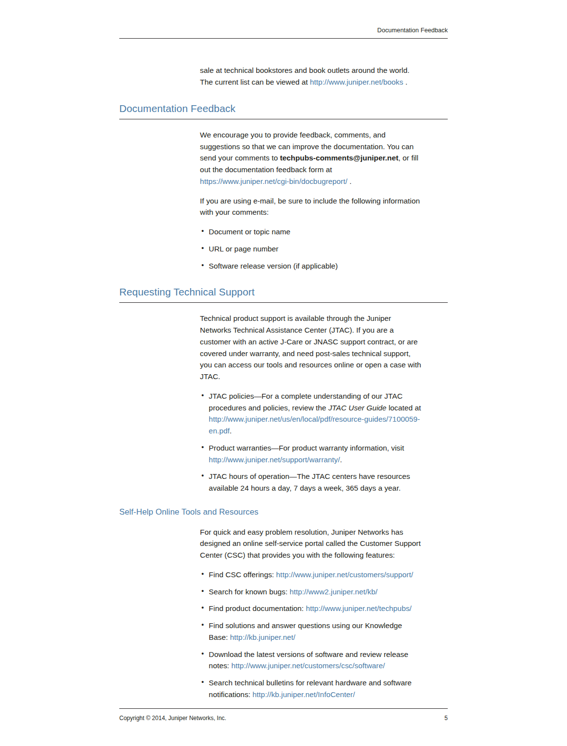Documentation Feedback
sale at technical bookstores and book outlets around the world. The current list can be viewed at http://www.juniper.net/books .
Documentation Feedback
We encourage you to provide feedback, comments, and suggestions so that we can improve the documentation. You can send your comments to techpubs-comments@juniper.net, or fill out the documentation feedback form at https://www.juniper.net/cgi-bin/docbugreport/ .
If you are using e-mail, be sure to include the following information with your comments:
Document or topic name
URL or page number
Software release version (if applicable)
Requesting Technical Support
Technical product support is available through the Juniper Networks Technical Assistance Center (JTAC). If you are a customer with an active J-Care or JNASC support contract, or are covered under warranty, and need post-sales technical support, you can access our tools and resources online or open a case with JTAC.
JTAC policies—For a complete understanding of our JTAC procedures and policies, review the JTAC User Guide located at http://www.juniper.net/us/en/local/pdf/resource-guides/7100059-en.pdf.
Product warranties—For product warranty information, visit http://www.juniper.net/support/warranty/.
JTAC hours of operation—The JTAC centers have resources available 24 hours a day, 7 days a week, 365 days a year.
Self-Help Online Tools and Resources
For quick and easy problem resolution, Juniper Networks has designed an online self-service portal called the Customer Support Center (CSC) that provides you with the following features:
Find CSC offerings: http://www.juniper.net/customers/support/
Search for known bugs: http://www2.juniper.net/kb/
Find product documentation: http://www.juniper.net/techpubs/
Find solutions and answer questions using our Knowledge Base: http://kb.juniper.net/
Download the latest versions of software and review release notes: http://www.juniper.net/customers/csc/software/
Search technical bulletins for relevant hardware and software notifications: http://kb.juniper.net/InfoCenter/
Copyright © 2014, Juniper Networks, Inc.
5